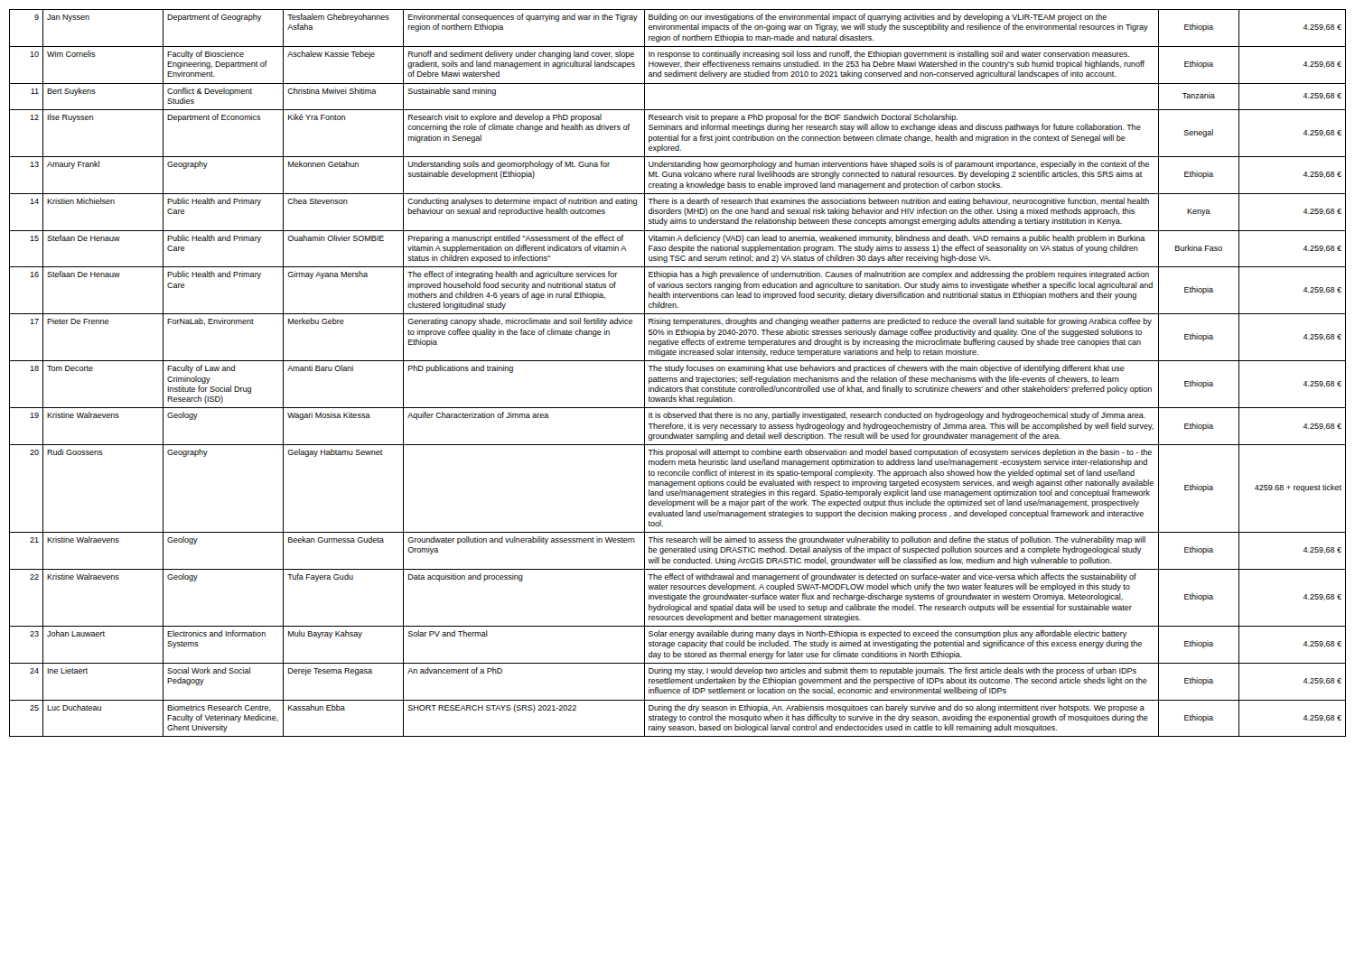| 9 | Jan Nyssen | Department of Geography | Tesfaalem Ghebreyohannes Asfaha | Environmental consequences of quarrying and war in the Tigray region of northern Ethiopia | Building on our investigations of the environmental impact of quarrying activities and by developing a VLIR-TEAM project on the environmental impacts of the on-going war on Tigray, we will study the susceptibility and resilience of the environmental resources in Tigray region of northern Ethiopia to man-made and natural disasters. | Ethiopia | 4.259,68 € |
| 10 | Wim Cornelis | Faculty of Bioscience Engineering, Department of Environment. | Aschalew Kassie Tebeje | Runoff and sediment delivery under changing land cover, slope gradient, soils and land management in agricultural landscapes of Debre Mawi watershed | In response to continually increasing soil loss and runoff, the Ethiopian government is installing soil and water conservation measures. However, their effectiveness remains unstudied. In the 253 ha Debre Mawi Watershed in the country's sub humid tropical highlands, runoff and sediment delivery are studied from 2010 to 2021 taking conserved and non-conserved agricultural landscapes of into account. | Ethiopia | 4.259,68 € |
| 11 | Bert Suykens | Conflict & Development Studies | Christina Mwivei Shitima | Sustainable sand mining | | Tanzania | 4.259,68 € |
| 12 | Ilse Ruyssen | Department of Economics | Kiké Yra Fonton | Research visit to explore and develop a PhD proposal concerning the role of climate change and health as drivers of migration in Senegal | Research visit to prepare a PhD proposal for the BOF Sandwich Doctoral Scholarship. Seminars and informal meetings during her research stay will allow to exchange ideas and discuss pathways for future collaboration. The potential for a first joint contribution on the connection between climate change, health and migration in the context of Senegal will be explored. | Senegal | 4.259,68 € |
| 13 | Amaury Frankl | Geography | Mekonnen Getahun | Understanding soils and geomorphology of Mt. Guna for sustainable development (Ethiopia) | Understanding how geomorphology and human interventions have shaped soils is of paramount importance, especially in the context of the Mt. Guna volcano where rural livelihoods are strongly connected to natural resources. By developing 2 scientific articles, this SRS aims at creating a knowledge basis to enable improved land management and protection of carbon stocks. | Ethiopia | 4.259,68 € |
| 14 | Kristien Michielsen | Public Health and Primary Care | Chea Stevenson | Conducting analyses to determine impact of nutrition and eating behaviour on sexual and reproductive health outcomes | There is a dearth of research that examines the associations between nutrition and eating behaviour, neurocognitive function, mental health disorders (MHD) on the one hand and sexual risk taking behavior and HIV infection on the other. Using a mixed methods approach, this study aims to understand the relationship between these concepts amongst emerging adults attending a tertiary institution in Kenya. | Kenya | 4.259,68 € |
| 15 | Stefaan De Henauw | Public Health and Primary Care | Ouahamin Olivier SOMBIE | Preparing a manuscript entitled "Assessment of the effect of vitamin A supplementation on different indicators of vitamin A status in children exposed to infections" | Vitamin A deficiency (VAD) can lead to anemia, weakened immunity, blindness and death. VAD remains a public health problem in Burkina Faso despite the national supplementation program. The study aims to assess 1) the effect of seasonality on VA status of young children using TSC and serum retinol; and 2) VA status of children 30 days after receiving high-dose VA. | Burkina Faso | 4.259,68 € |
| 16 | Stefaan De Henauw | Public Health and Primary Care | Girmay Ayana Mersha | The effect of integrating health and agriculture services for improved household food security and nutritional status of mothers and children 4-6 years of age in rural Ethiopia, clustered longitudinal study | Ethiopia has a high prevalence of undernutrition. Causes of malnutrition are complex and addressing the problem requires integrated action of various sectors ranging from education and agriculture to sanitation. Our study aims to investigate whether a specific local agricultural and health interventions can lead to improved food security, dietary diversification and nutritional status in Ethiopian mothers and their young children. | Ethiopia | 4.259,68 € |
| 17 | Pieter De Frenne | ForNaLab, Environment | Merkebu Gebre | Generating canopy shade, microclimate and soil fertility advice to improve coffee quality in the face of climate change in Ethiopia | Rising temperatures, droughts and changing weather patterns are predicted to reduce the overall land suitable for growing Arabica coffee by 50% in Ethiopia by 2040-2070. These abiotic stresses seriously damage coffee productivity and quality. One of the suggested solutions to negative effects of extreme temperatures and drought is by increasing the microclimate buffering caused by shade tree canopies that can mitigate increased solar intensity, reduce temperature variations and help to retain moisture. | Ethiopia | 4.259,68 € |
| 18 | Tom Decorte | Faculty of Law and Criminology Institute for Social Drug Research (ISD) | Amanti Baru Olani | PhD publications and training | The study focuses on examining khat use behaviors and practices of chewers with the main objective of identifying different khat use patterns and trajectories; self-regulation mechanisms and the relation of these mechanisms with the life-events of chewers, to learn indicators that constitute controlled/uncontrolled use of khat, and finally to scrutinize chewers' and other stakeholders' preferred policy option towards khat regulation. | Ethiopia | 4.259,68 € |
| 19 | Kristine Walraevens | Geology | Wagari Mosisa Kitessa | Aquifer Characterization of Jimma area | It is observed that there is no any, partially investigated, research conducted on hydrogeology and hydrogeochemical study of Jimma area. Therefore, it is very necessary to assess hydrogeology and hydrogeochemistry of Jimma area. This will be accomplished by well field survey, groundwater sampling and detail well description. The result will be used for groundwater management of the area. | Ethiopia | 4.259,68 € |
| 20 | Rudi Goossens | Geography | Gelagay Habtamu Sewnet | | This proposal will attempt to combine earth observation and model based computation of ecosystem services depletion in the basin - to - the modern meta heuristic land use/land management optimization to address land use/management -ecosystem service inter-relationship and to reconcile conflict of interest in its spatio-temporal complexity. The approach also showed how the yielded optimal set of land use/land management options could be evaluated with respect to improving targeted ecosystem services, and weigh against other nationally available land use/management strategies in this regard. Spatio-temporaly explicit land use management optimization tool and conceptual framework development will be a major part of the work. The expected output thus include the optimized set of land use/management, prospectively evaluated land use/management strategies to support the decision making process , and developed conceptual framework and interactive tool. | Ethiopia | 4259.68 + request ticket |
| 21 | Kristine Walraevens | Geology | Beekan Gurmessa Gudeta | Groundwater pollution and vulnerability assessment in Western Oromiya | This research will be aimed to assess the groundwater vulnerability to pollution and define the status of pollution. The vulnerability map will be generated using DRASTIC method. Detail analysis of the impact of suspected pollution sources and a complete hydrogeological study will be conducted. Using ArcGIS DRASTIC model, groundwater will be classified as low, medium and high vulnerable to pollution. | Ethiopia | 4.259,68 € |
| 22 | Kristine Walraevens | Geology | Tufa Fayera Gudu | Data acquisition and processing | The effect of withdrawal and management of groundwater is detected on surface-water and vice-versa which affects the sustainability of water resources development. A coupled SWAT-MODFLOW model which unify the two water features will be employed in this study to investigate the groundwater-surface water flux and recharge-discharge systems of groundwater in western Oromiya. Meteorological, hydrological and spatial data will be used to setup and calibrate the model. The research outputs will be essential for sustainable water resources development and better management strategies. | Ethiopia | 4.259,68 € |
| 23 | Johan Lauwaert | Electronics and Information Systems | Mulu Bayray Kahsay | Solar PV and Thermal | Solar energy available during many days in North-Ethiopia is expected to exceed the consumption plus any affordable electric battery storage capacity that could be included. The study is aimed at investigating the potential and significance of this excess energy during the day to be stored as thermal energy for later use for climate conditions in North Ethiopia. | Ethiopia | 4.259,68 € |
| 24 | Ine Lietaert | Social Work and Social Pedagogy | Dereje Tesema Regasa | An advancement of a PhD | During my stay, I would develop two articles and submit them to reputable journals. The first article deals with the process of urban IDPs resettlement undertaken by the Ethiopian government and the perspective of IDPs about its outcome. The second article sheds light on the influence of IDP settlement or location on the social, economic and environmental wellbeing of IDPs | Ethiopia | 4.259,68 € |
| 25 | Luc Duchateau | Biometrics Research Centre, Faculty of Veterinary Medicine, Ghent University | Kassahun Ebba | SHORT RESEARCH STAYS (SRS) 2021-2022 | During the dry season in Ethiopia, An. Arabiensis mosquitoes can barely survive and do so along intermittent river hotspots. We propose a strategy to control the mosquito when it has difficulty to survive in the dry season, avoiding the exponential growth of mosquitoes during the rainy season, based on biological larval control and endectocides used in cattle to kill remaining adult mosquitoes. | Ethiopia | 4.259,68 € |